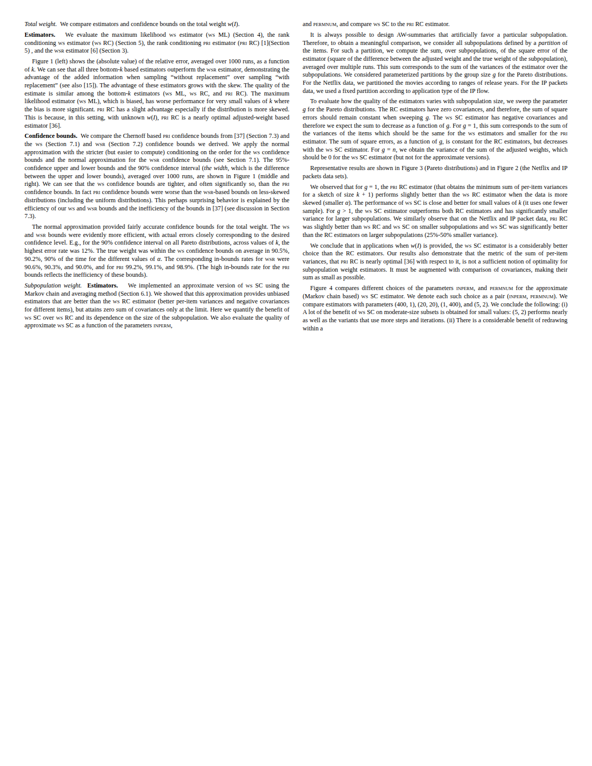Total weight. We compare estimators and confidence bounds on the total weight w(I).
Estimators. We evaluate the maximum likelihood ws estimator (ws ML) (Section 4), the rank conditioning ws estimator (ws RC) (Section 5), the rank conditioning pri estimator (pri RC) [1](Section 5) , and the wsr estimator [6] (Section 3).
Figure 1 (left) shows the (absolute value) of the relative error, averaged over 1000 runs, as a function of k. We can see that all three bottom-k based estimators outperform the wsr estimator, demonstrating the advantage of the added information when sampling “without replacement” over sampling “with replacement” (see also [15]). The advantage of these estimators grows with the skew. The quality of the estimate is similar among the bottom-k estimators (ws ML, ws RC, and pri RC). The maximum likelihood estimator (ws ML), which is biased, has worse performance for very small values of k where the bias is more significant. pri RC has a slight advantage especially if the distribution is more skewed. This is because, in this setting, with unknown w(I), pri RC is a nearly optimal adjusted-weight based estimator [36].
Confidence bounds. We compare the Chernoff based pri confidence bounds from [37] (Section 7.3) and the ws (Section 7.1) and wsr (Section 7.2) confidence bounds we derived. We apply the normal approximation with the stricter (but easier to compute) conditioning on the order for the ws confidence bounds and the normal approximation for the wsr confidence bounds (see Section 7.1). The 95%-confidence upper and lower bounds and the 90% confidence interval (the width, which is the difference between the upper and lower bounds), averaged over 1000 runs, are shown in Figure 1 (middle and right). We can see that the ws confidence bounds are tighter, and often significantly so, than the pri confidence bounds. In fact pri confidence bounds were worse than the wsr-based bounds on less-skewed distributions (including the uniform distributions). This perhaps surprising behavior is explained by the efficiency of our ws and wsr bounds and the inefficiency of the bounds in [37] (see discussion in Section 7.3).
The normal approximation provided fairly accurate confidence bounds for the total weight. The ws and wsr bounds were evidently more efficient, with actual errors closely corresponding to the desired confidence level. E.g., for the 90% confidence interval on all Pareto distributions, across values of k, the highest error rate was 12%. The true weight was within the ws confidence bounds on average in 90.5%, 90.2%, 90% of the time for the different values of α. The corresponding in-bounds rates for wsr were 90.6%, 90.3%, and 90.0%, and for pri 99.2%, 99.1%, and 98.9%. (The high in-bounds rate for the pri bounds reflects the inefficiency of these bounds).
Subpopulation weight. Estimators. We implemented an approximate version of ws SC using the Markov chain and averaging method (Section 6.1). We showed that this approximation provides unbiased estimators that are better than the ws RC estimator (better per-item variances and negative covariances for different items), but attains zero sum of covariances only at the limit. Here we quantify the benefit of ws SC over ws RC and its dependence on the size of the subpopulation. We also evaluate the quality of approximate ws SC as a function of the parameters inperm,
and permnum, and compare ws SC to the pri RC estimator.
It is always possible to design AW-summaries that artificially favor a particular subpopulation. Therefore, to obtain a meaningful comparison, we consider all subpopulations defined by a partition of the items. For such a partition, we compute the sum, over subpopulations, of the square error of the estimator (square of the difference between the adjusted weight and the true weight of the subpopulation), averaged over multiple runs. This sum corresponds to the sum of the variances of the estimator over the subpopulations. We considered parameterized partitions by the group size g for the Pareto distributions. For the Netflix data, we partitioned the movies according to ranges of release years. For the IP packets data, we used a fixed partition according to application type of the IP flow.
To evaluate how the quality of the estimators varies with subpopulation size, we sweep the parameter g for the Pareto distributions. The RC estimators have zero covariances, and therefore, the sum of square errors should remain constant when sweeping g. The ws SC estimator has negative covariances and therefore we expect the sum to decrease as a function of g. For g = 1, this sum corresponds to the sum of the variances of the items which should be the same for the ws estimators and smaller for the pri estimator. The sum of square errors, as a function of g, is constant for the RC estimators, but decreases with the ws SC estimator. For g = n, we obtain the variance of the sum of the adjusted weights, which should be 0 for the ws SC estimator (but not for the approximate versions).
Representative results are shown in Figure 3 (Pareto distributions) and in Figure 2 (the Netflix and IP packets data sets).
We observed that for g = 1, the pri RC estimator (that obtains the minimum sum of per-item variances for a sketch of size k + 1) performs slightly better than the ws RC estimator when the data is more skewed (smaller α). The performance of ws SC is close and better for small values of k (it uses one fewer sample). For g > 1, the ws SC estimator outperforms both RC estimators and has significantly smaller variance for larger subpopulations. We similarly observe that on the Netflix and IP packet data, pri RC was slightly better than ws RC and ws SC on smaller subpopulations and ws SC was significantly better than the RC estimators on larger subpopulations (25%-50% smaller variance).
We conclude that in applications when w(I) is provided, the ws SC estimator is a considerably better choice than the RC estimators. Our results also demonstrate that the metric of the sum of per-item variances, that pri RC is nearly optimal [36] with respect to it, is not a sufficient notion of optimality for subpopulation weight estimators. It must be augmented with comparison of covariances, making their sum as small as possible.
Figure 4 compares different choices of the parameters inperm, and permnum for the approximate (Markov chain based) ws SC estimator. We denote each such choice as a pair (inperm, permnum). We compare estimators with parameters (400, 1), (20, 20), (1, 400), and (5, 2). We conclude the following: (i) A lot of the benefit of ws SC on moderate-size subsets is obtained for small values: (5, 2) performs nearly as well as the variants that use more steps and iterations. (ii) There is a considerable benefit of redrawing within a